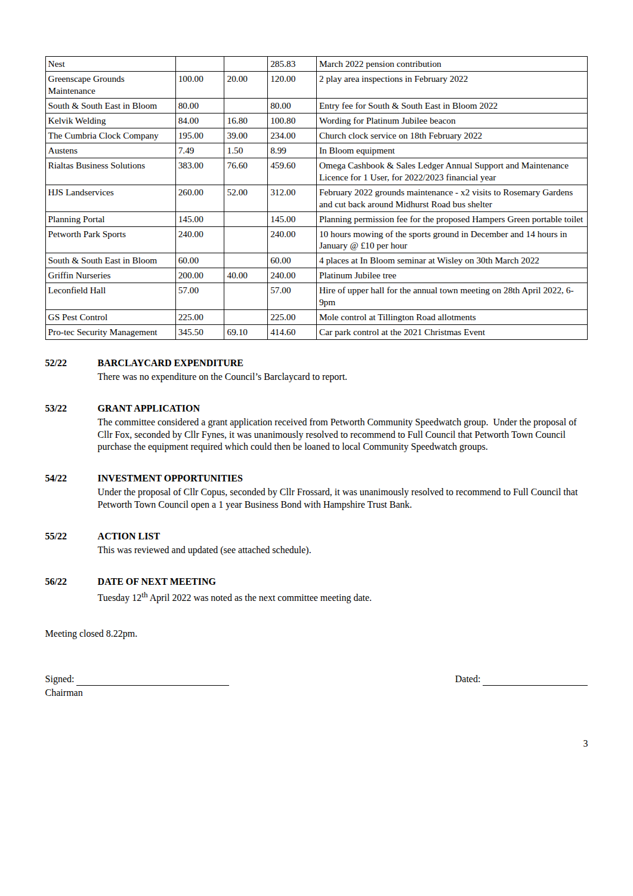| Nest | | | 285.83 | March 2022 pension contribution |
| Greenscape Grounds Maintenance | 100.00 | 20.00 | 120.00 | 2 play area inspections in February 2022 |
| South & South East in Bloom | 80.00 | | 80.00 | Entry fee for South & South East in Bloom 2022 |
| Kelvik Welding | 84.00 | 16.80 | 100.80 | Wording for Platinum Jubilee beacon |
| The Cumbria Clock Company | 195.00 | 39.00 | 234.00 | Church clock service on 18th February 2022 |
| Austens | 7.49 | 1.50 | 8.99 | In Bloom equipment |
| Rialtas Business Solutions | 383.00 | 76.60 | 459.60 | Omega Cashbook & Sales Ledger Annual Support and Maintenance Licence for 1 User, for 2022/2023 financial year |
| HJS Landservices | 260.00 | 52.00 | 312.00 | February 2022 grounds maintenance - x2 visits to Rosemary Gardens and cut back around Midhurst Road bus shelter |
| Planning Portal | 145.00 | | 145.00 | Planning permission fee for the proposed Hampers Green portable toilet |
| Petworth Park Sports | 240.00 | | 240.00 | 10 hours mowing of the sports ground in December and 14 hours in January @ £10 per hour |
| South & South East in Bloom | 60.00 | | 60.00 | 4 places at In Bloom seminar at Wisley on 30th March 2022 |
| Griffin Nurseries | 200.00 | 40.00 | 240.00 | Platinum Jubilee tree |
| Leconfield Hall | 57.00 | | 57.00 | Hire of upper hall for the annual town meeting on 28th April 2022, 6-9pm |
| GS Pest Control | 225.00 | | 225.00 | Mole control at Tillington Road allotments |
| Pro-tec Security Management | 345.50 | 69.10 | 414.60 | Car park control at the 2021 Christmas Event |
52/22
BARCLAYCARD EXPENDITURE
There was no expenditure on the Council’s Barclaycard to report.
53/22
GRANT APPLICATION
The committee considered a grant application received from Petworth Community Speedwatch group. Under the proposal of Cllr Fox, seconded by Cllr Fynes, it was unanimously resolved to recommend to Full Council that Petworth Town Council purchase the equipment required which could then be loaned to local Community Speedwatch groups.
54/22
INVESTMENT OPPORTUNITIES
Under the proposal of Cllr Copus, seconded by Cllr Frossard, it was unanimously resolved to recommend to Full Council that Petworth Town Council open a 1 year Business Bond with Hampshire Trust Bank.
55/22
ACTION LIST
This was reviewed and updated (see attached schedule).
56/22
DATE OF NEXT MEETING
Tuesday 12th April 2022 was noted as the next committee meeting date.
Meeting closed 8.22pm.
Signed:
Chairman
Dated:
3